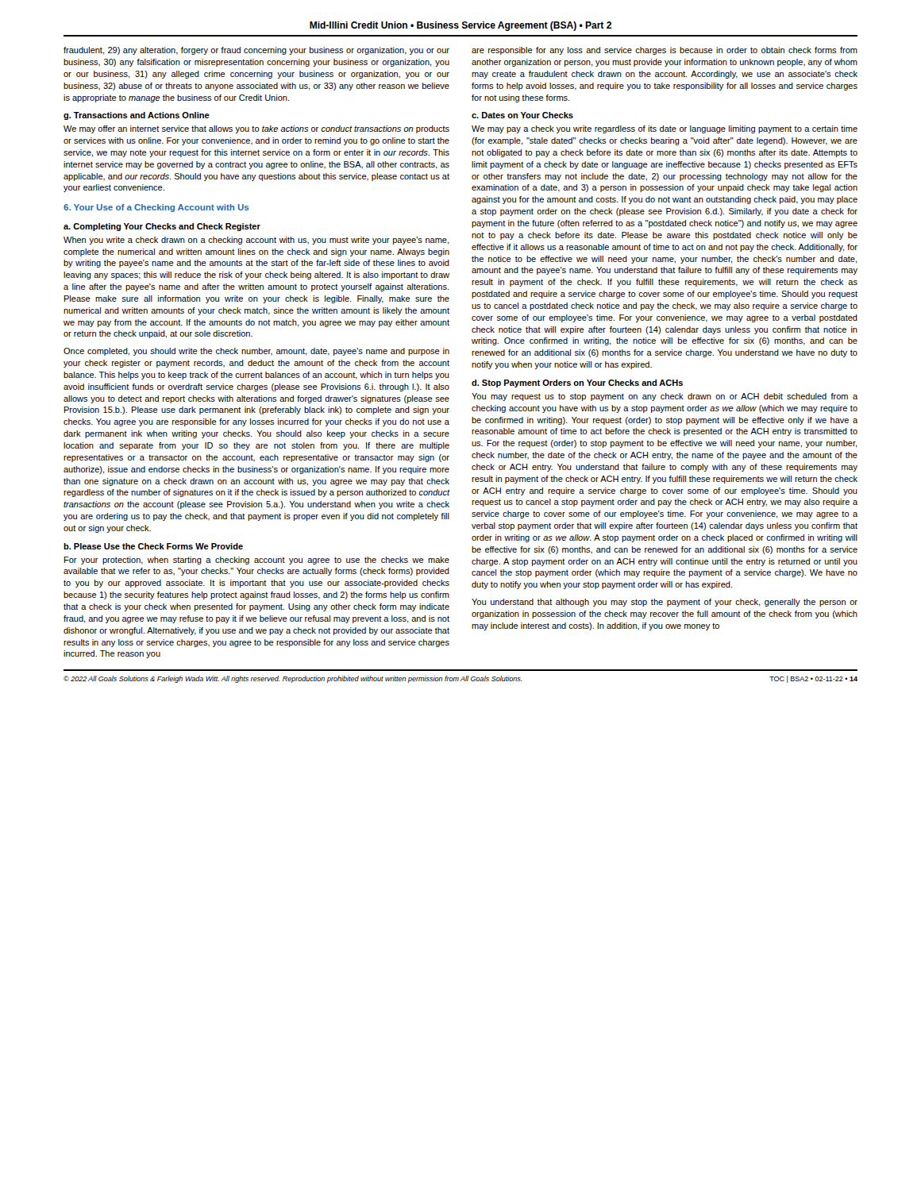Mid-Illini Credit Union • Business Service Agreement (BSA) • Part 2
fraudulent, 29) any alteration, forgery or fraud concerning your business or organization, you or our business, 30) any falsification or misrepresentation concerning your business or organization, you or our business, 31) any alleged crime concerning your business or organization, you or our business, 32) abuse of or threats to anyone associated with us, or 33) any other reason we believe is appropriate to manage the business of our Credit Union.
g. Transactions and Actions Online
We may offer an internet service that allows you to take actions or conduct transactions on products or services with us online. For your convenience, and in order to remind you to go online to start the service, we may note your request for this internet service on a form or enter it in our records. This internet service may be governed by a contract you agree to online, the BSA, all other contracts, as applicable, and our records. Should you have any questions about this service, please contact us at your earliest convenience.
6. Your Use of a Checking Account with Us
a. Completing Your Checks and Check Register
When you write a check drawn on a checking account with us, you must write your payee's name, complete the numerical and written amount lines on the check and sign your name. Always begin by writing the payee's name and the amounts at the start of the far-left side of these lines to avoid leaving any spaces; this will reduce the risk of your check being altered. It is also important to draw a line after the payee's name and after the written amount to protect yourself against alterations. Please make sure all information you write on your check is legible. Finally, make sure the numerical and written amounts of your check match, since the written amount is likely the amount we may pay from the account. If the amounts do not match, you agree we may pay either amount or return the check unpaid, at our sole discretion.
Once completed, you should write the check number, amount, date, payee's name and purpose in your check register or payment records, and deduct the amount of the check from the account balance. This helps you to keep track of the current balances of an account, which in turn helps you avoid insufficient funds or overdraft service charges (please see Provisions 6.i. through l.). It also allows you to detect and report checks with alterations and forged drawer's signatures (please see Provision 15.b.). Please use dark permanent ink (preferably black ink) to complete and sign your checks. You agree you are responsible for any losses incurred for your checks if you do not use a dark permanent ink when writing your checks. You should also keep your checks in a secure location and separate from your ID so they are not stolen from you. If there are multiple representatives or a transactor on the account, each representative or transactor may sign (or authorize), issue and endorse checks in the business's or organization's name. If you require more than one signature on a check drawn on an account with us, you agree we may pay that check regardless of the number of signatures on it if the check is issued by a person authorized to conduct transactions on the account (please see Provision 5.a.). You understand when you write a check you are ordering us to pay the check, and that payment is proper even if you did not completely fill out or sign your check.
b. Please Use the Check Forms We Provide
For your protection, when starting a checking account you agree to use the checks we make available that we refer to as, "your checks." Your checks are actually forms (check forms) provided to you by our approved associate. It is important that you use our associate-provided checks because 1) the security features help protect against fraud losses, and 2) the forms help us confirm that a check is your check when presented for payment. Using any other check form may indicate fraud, and you agree we may refuse to pay it if we believe our refusal may prevent a loss, and is not dishonor or wrongful. Alternatively, if you use and we pay a check not provided by our associate that results in any loss or service charges, you agree to be responsible for any loss and service charges incurred. The reason you
are responsible for any loss and service charges is because in order to obtain check forms from another organization or person, you must provide your information to unknown people, any of whom may create a fraudulent check drawn on the account. Accordingly, we use an associate's check forms to help avoid losses, and require you to take responsibility for all losses and service charges for not using these forms.
c. Dates on Your Checks
We may pay a check you write regardless of its date or language limiting payment to a certain time (for example, "stale dated" checks or checks bearing a "void after" date legend). However, we are not obligated to pay a check before its date or more than six (6) months after its date. Attempts to limit payment of a check by date or language are ineffective because 1) checks presented as EFTs or other transfers may not include the date, 2) our processing technology may not allow for the examination of a date, and 3) a person in possession of your unpaid check may take legal action against you for the amount and costs. If you do not want an outstanding check paid, you may place a stop payment order on the check (please see Provision 6.d.). Similarly, if you date a check for payment in the future (often referred to as a "postdated check notice") and notify us, we may agree not to pay a check before its date. Please be aware this postdated check notice will only be effective if it allows us a reasonable amount of time to act on and not pay the check. Additionally, for the notice to be effective we will need your name, your number, the check's number and date, amount and the payee's name. You understand that failure to fulfill any of these requirements may result in payment of the check. If you fulfill these requirements, we will return the check as postdated and require a service charge to cover some of our employee's time. Should you request us to cancel a postdated check notice and pay the check, we may also require a service charge to cover some of our employee's time. For your convenience, we may agree to a verbal postdated check notice that will expire after fourteen (14) calendar days unless you confirm that notice in writing. Once confirmed in writing, the notice will be effective for six (6) months, and can be renewed for an additional six (6) months for a service charge. You understand we have no duty to notify you when your notice will or has expired.
d. Stop Payment Orders on Your Checks and ACHs
You may request us to stop payment on any check drawn on or ACH debit scheduled from a checking account you have with us by a stop payment order as we allow (which we may require to be confirmed in writing). Your request (order) to stop payment will be effective only if we have a reasonable amount of time to act before the check is presented or the ACH entry is transmitted to us. For the request (order) to stop payment to be effective we will need your name, your number, check number, the date of the check or ACH entry, the name of the payee and the amount of the check or ACH entry. You understand that failure to comply with any of these requirements may result in payment of the check or ACH entry. If you fulfill these requirements we will return the check or ACH entry and require a service charge to cover some of our employee's time. Should you request us to cancel a stop payment order and pay the check or ACH entry, we may also require a service charge to cover some of our employee's time. For your convenience, we may agree to a verbal stop payment order that will expire after fourteen (14) calendar days unless you confirm that order in writing or as we allow. A stop payment order on a check placed or confirmed in writing will be effective for six (6) months, and can be renewed for an additional six (6) months for a service charge. A stop payment order on an ACH entry will continue until the entry is returned or until you cancel the stop payment order (which may require the payment of a service charge). We have no duty to notify you when your stop payment order will or has expired.
You understand that although you may stop the payment of your check, generally the person or organization in possession of the check may recover the full amount of the check from you (which may include interest and costs). In addition, if you owe money to
© 2022 All Goals Solutions & Farleigh Wada Witt. All rights reserved. Reproduction prohibited without written permission from All Goals Solutions.
TOC | BSA2 • 02-11-22 • 14